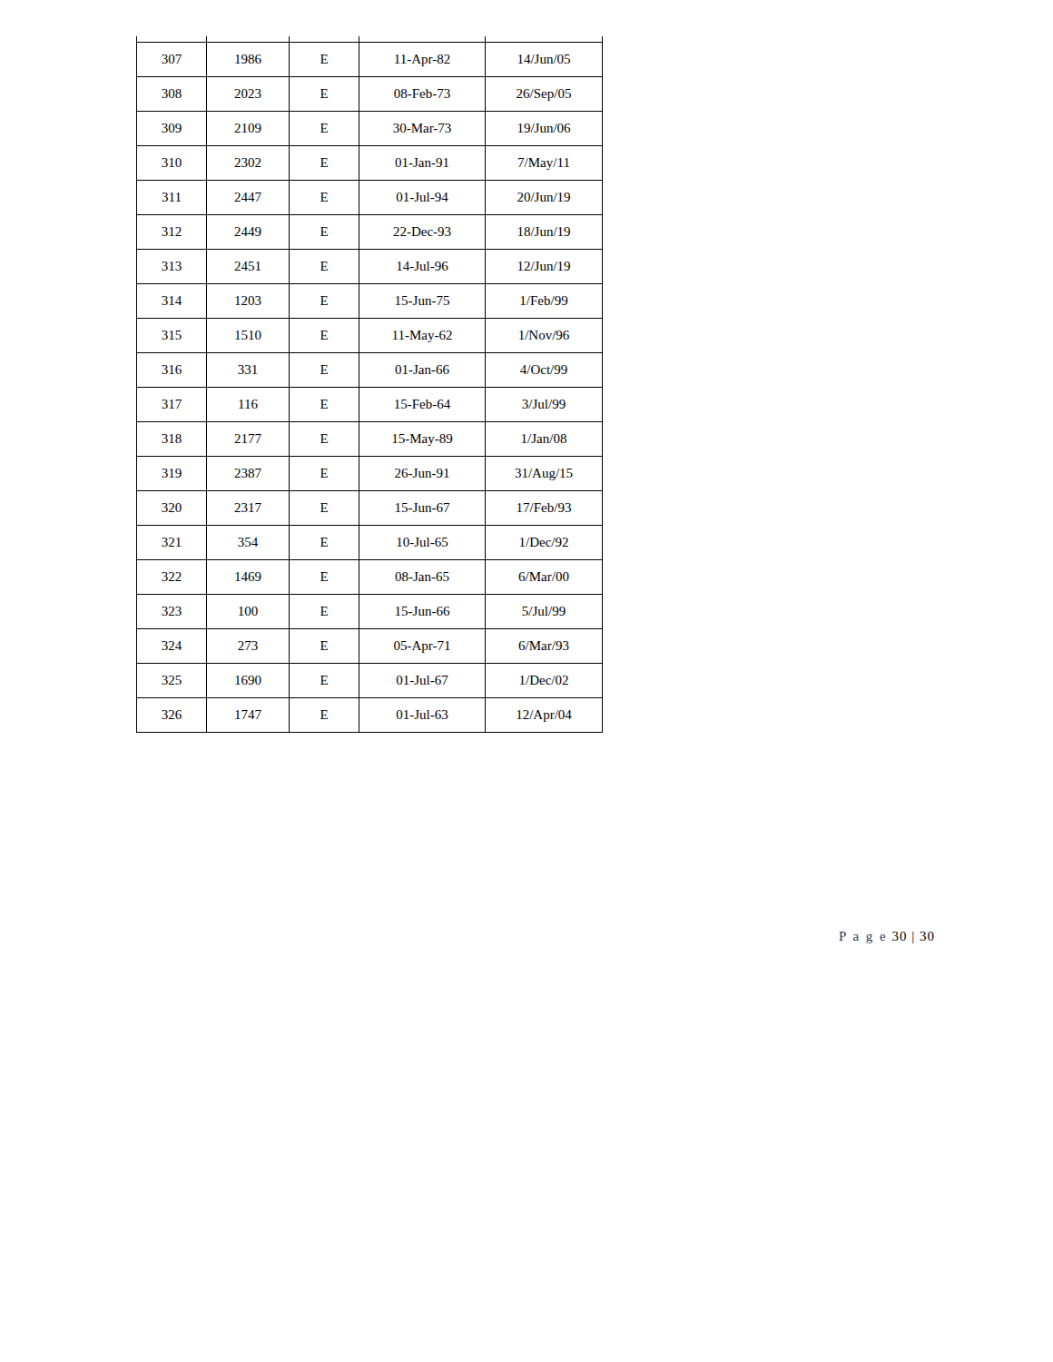| 307 | 1986 | E | 11-Apr-82 | 14/Jun/05 |
| 308 | 2023 | E | 08-Feb-73 | 26/Sep/05 |
| 309 | 2109 | E | 30-Mar-73 | 19/Jun/06 |
| 310 | 2302 | E | 01-Jan-91 | 7/May/11 |
| 311 | 2447 | E | 01-Jul-94 | 20/Jun/19 |
| 312 | 2449 | E | 22-Dec-93 | 18/Jun/19 |
| 313 | 2451 | E | 14-Jul-96 | 12/Jun/19 |
| 314 | 1203 | E | 15-Jun-75 | 1/Feb/99 |
| 315 | 1510 | E | 11-May-62 | 1/Nov/96 |
| 316 | 331 | E | 01-Jan-66 | 4/Oct/99 |
| 317 | 116 | E | 15-Feb-64 | 3/Jul/99 |
| 318 | 2177 | E | 15-May-89 | 1/Jan/08 |
| 319 | 2387 | E | 26-Jun-91 | 31/Aug/15 |
| 320 | 2317 | E | 15-Jun-67 | 17/Feb/93 |
| 321 | 354 | E | 10-Jul-65 | 1/Dec/92 |
| 322 | 1469 | E | 08-Jan-65 | 6/Mar/00 |
| 323 | 100 | E | 15-Jun-66 | 5/Jul/99 |
| 324 | 273 | E | 05-Apr-71 | 6/Mar/93 |
| 325 | 1690 | E | 01-Jul-67 | 1/Dec/02 |
| 326 | 1747 | E | 01-Jul-63 | 12/Apr/04 |
P a g e 30 | 30